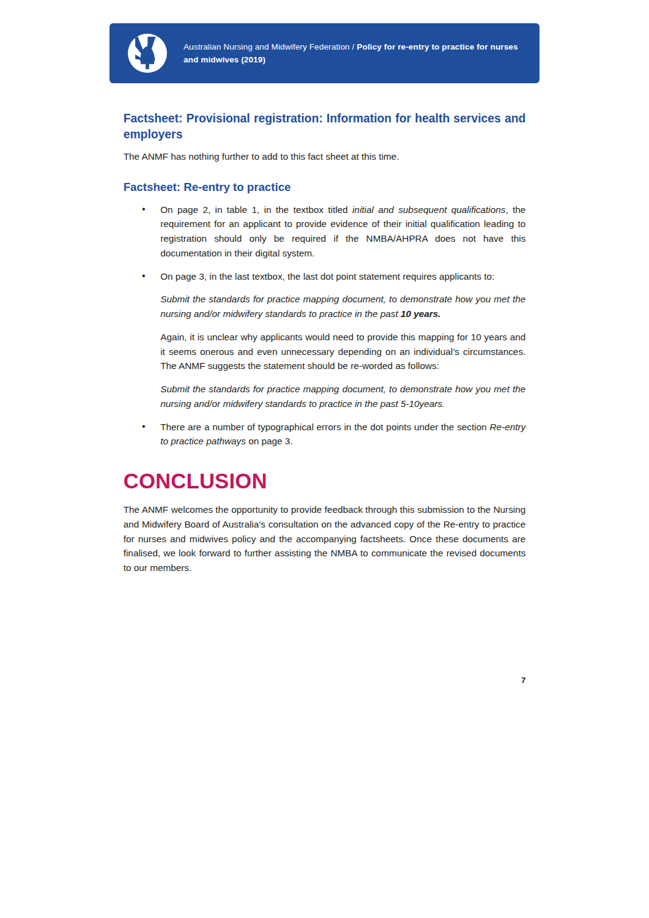Australian Nursing and Midwifery Federation / Policy for re-entry to practice for nurses and midwives (2019)
Factsheet: Provisional registration: Information for health services and employers
The ANMF has nothing further to add to this fact sheet at this time.
Factsheet: Re-entry to practice
On page 2, in table 1, in the textbox titled initial and subsequent qualifications, the requirement for an applicant to provide evidence of their initial qualification leading to registration should only be required if the NMBA/AHPRA does not have this documentation in their digital system.
On page 3, in the last textbox, the last dot point statement requires applicants to:
Submit the standards for practice mapping document, to demonstrate how you met the nursing and/or midwifery standards to practice in the past 10 years.
Again, it is unclear why applicants would need to provide this mapping for 10 years and it seems onerous and even unnecessary depending on an individual’s circumstances. The ANMF suggests the statement should be re-worded as follows:
Submit the standards for practice mapping document, to demonstrate how you met the nursing and/or midwifery standards to practice in the past 5-10years.
There are a number of typographical errors in the dot points under the section Re-entry to practice pathways on page 3.
CONCLUSION
The ANMF welcomes the opportunity to provide feedback through this submission to the Nursing and Midwifery Board of Australia’s consultation on the advanced copy of the Re-entry to practice for nurses and midwives policy and the accompanying factsheets. Once these documents are finalised, we look forward to further assisting the NMBA to communicate the revised documents to our members.
7